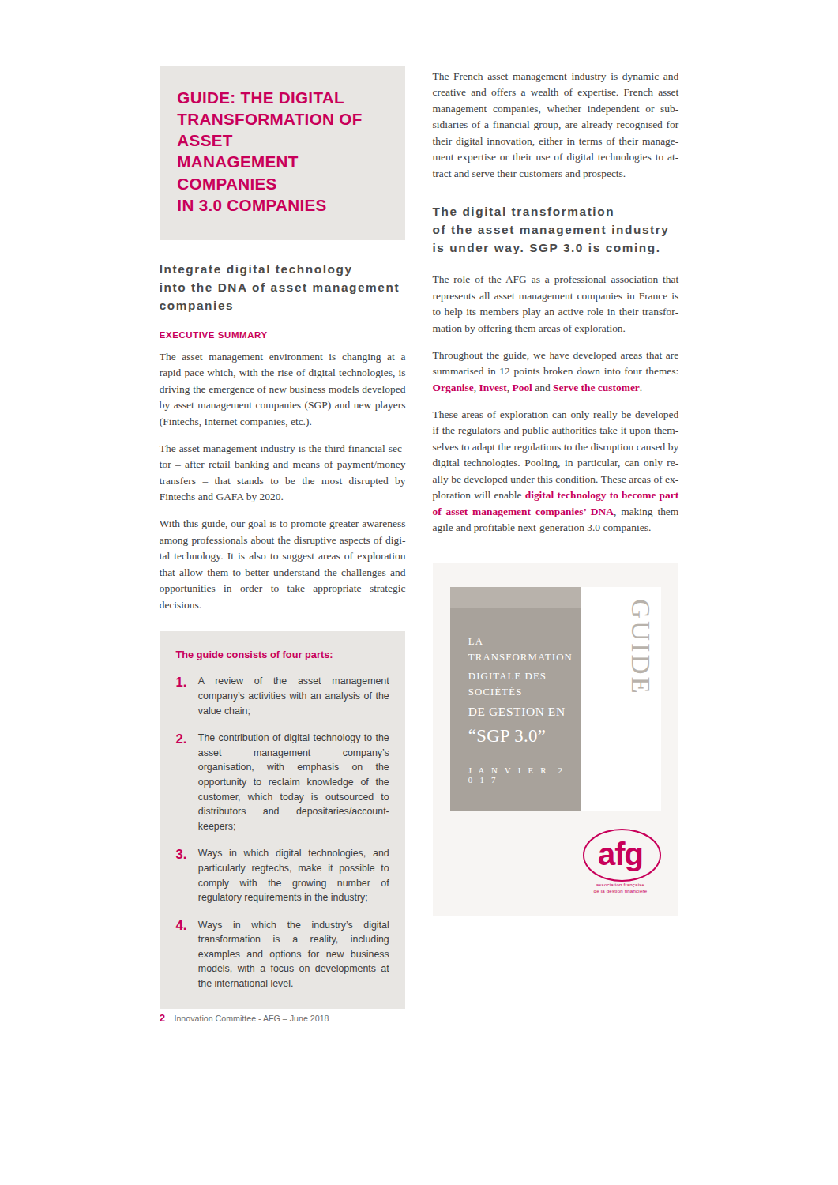Guide: The Digital
Transformation of Asset
Management Companies
in 3.0 Companies
Integrate digital technology
into the DNA of asset management
companies
Executive summary
The asset management environment is changing at a rapid pace which, with the rise of digital technologies, is driving the emergence of new business models developed by asset management companies (SGP) and new players (Fintechs, Internet companies, etc.).
The asset management industry is the third financial sector – after retail banking and means of payment/money transfers – that stands to be the most disrupted by Fintechs and GAFA by 2020.
With this guide, our goal is to promote greater awareness among professionals about the disruptive aspects of digital technology. It is also to suggest areas of exploration that allow them to better understand the challenges and opportunities in order to take appropriate strategic decisions.
The guide consists of four parts:
A review of the asset management company’s activities with an analysis of the value chain;
The contribution of digital technology to the asset management company’s organisation, with emphasis on the opportunity to reclaim knowledge of the customer, which today is outsourced to distributors and depositaries/account-keepers;
Ways in which digital technologies, and particularly regtechs, make it possible to comply with the growing number of regulatory requirements in the industry;
Ways in which the industry’s digital transformation is a reality, including examples and options for new business models, with a focus on developments at the international level.
The French asset management industry is dynamic and creative and offers a wealth of expertise. French asset management companies, whether independent or subsidiaries of a financial group, are already recognised for their digital innovation, either in terms of their management expertise or their use of digital technologies to attract and serve their customers and prospects.
The digital transformation
of the asset management industry
is under way. SGP 3.0 is coming.
The role of the AFG as a professional association that represents all asset management companies in France is to help its members play an active role in their transformation by offering them areas of exploration.
Throughout the guide, we have developed areas that are summarised in 12 points broken down into four themes: Organise, Invest, Pool and Serve the customer.
These areas of exploration can only really be developed if the regulators and public authorities take it upon themselves to adapt the regulations to the disruption caused by digital technologies. Pooling, in particular, can only really be developed under this condition. These areas of exploration will enable digital technology to become part of asset management companies’ DNA, making them agile and profitable next-generation 3.0 companies.
LA TRANSFORMATION
DIGITALE DES SOCIÉTÉS
DE GESTION EN
“SGP 3.0”
J A N V I E R 2 0 1 7
GUIDE
GUIDE
afg
association française
de la gestion financière
2 Innovation Committee - AFG – June 2018